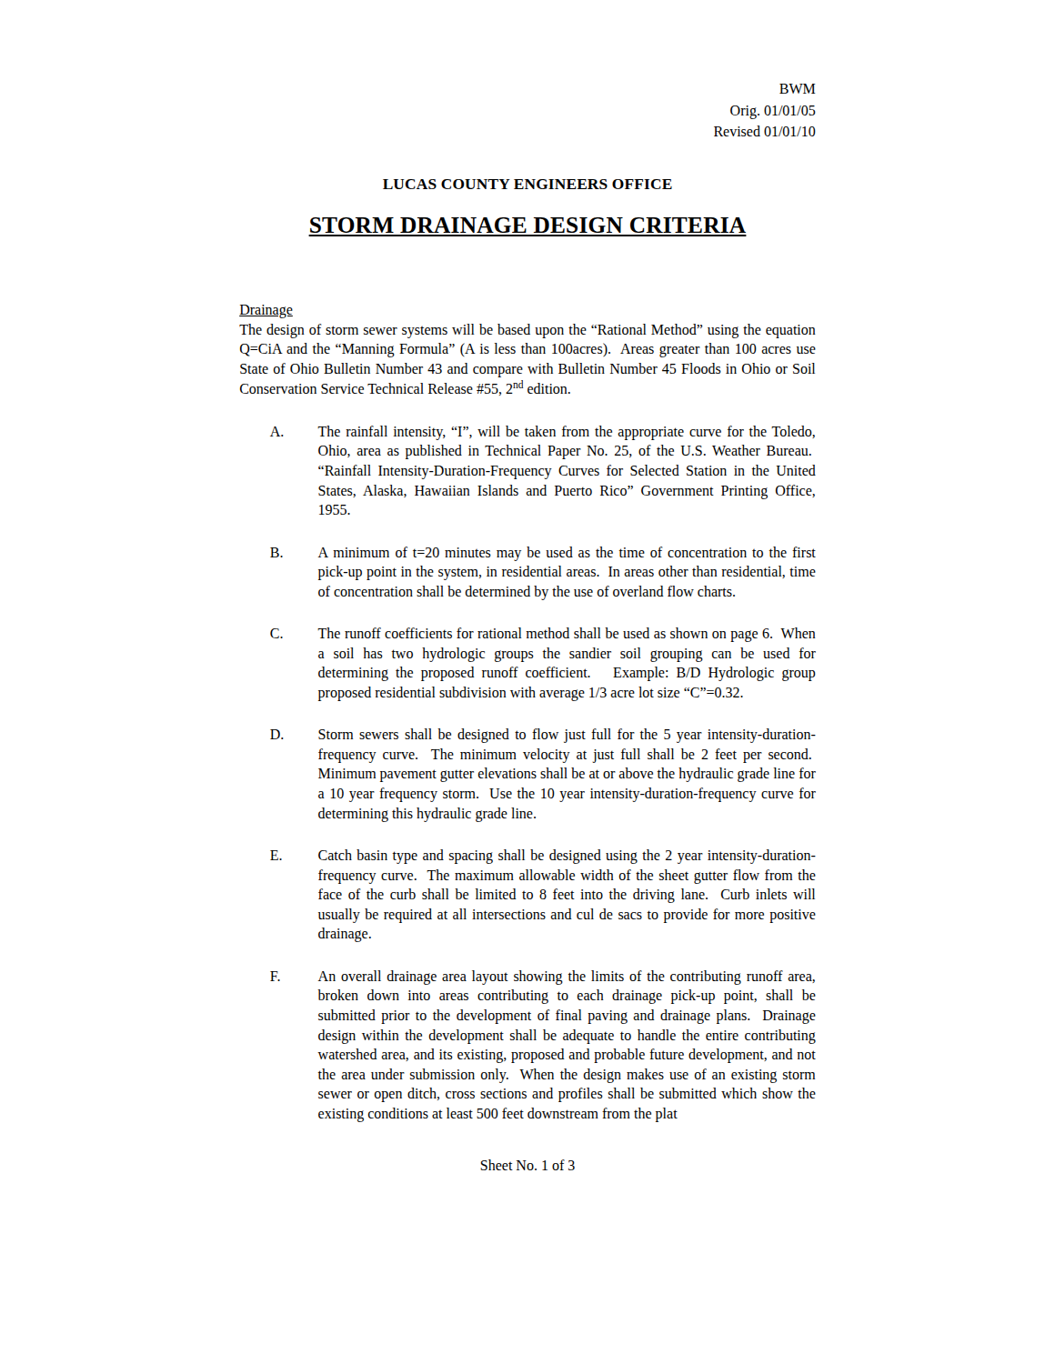BWM
Orig. 01/01/05
Revised 01/01/10
LUCAS COUNTY ENGINEERS OFFICE
STORM DRAINAGE DESIGN CRITERIA
Drainage
The design of storm sewer systems will be based upon the “Rational Method” using the equation Q=CiA and the “Manning Formula” (A is less than 100acres). Areas greater than 100 acres use State of Ohio Bulletin Number 43 and compare with Bulletin Number 45 Floods in Ohio or Soil Conservation Service Technical Release #55, 2nd edition.
A. The rainfall intensity, “I”, will be taken from the appropriate curve for the Toledo, Ohio, area as published in Technical Paper No. 25, of the U.S. Weather Bureau. “Rainfall Intensity-Duration-Frequency Curves for Selected Station in the United States, Alaska, Hawaiian Islands and Puerto Rico” Government Printing Office, 1955.
B. A minimum of t=20 minutes may be used as the time of concentration to the first pick-up point in the system, in residential areas. In areas other than residential, time of concentration shall be determined by the use of overland flow charts.
C. The runoff coefficients for rational method shall be used as shown on page 6. When a soil has two hydrologic groups the sandier soil grouping can be used for determining the proposed runoff coefficient. Example: B/D Hydrologic group proposed residential subdivision with average 1/3 acre lot size “C”=0.32.
D. Storm sewers shall be designed to flow just full for the 5 year intensity-duration-frequency curve. The minimum velocity at just full shall be 2 feet per second. Minimum pavement gutter elevations shall be at or above the hydraulic grade line for a 10 year frequency storm. Use the 10 year intensity-duration-frequency curve for determining this hydraulic grade line.
E. Catch basin type and spacing shall be designed using the 2 year intensity-duration-frequency curve. The maximum allowable width of the sheet gutter flow from the face of the curb shall be limited to 8 feet into the driving lane. Curb inlets will usually be required at all intersections and cul de sacs to provide for more positive drainage.
F. An overall drainage area layout showing the limits of the contributing runoff area, broken down into areas contributing to each drainage pick-up point, shall be submitted prior to the development of final paving and drainage plans. Drainage design within the development shall be adequate to handle the entire contributing watershed area, and its existing, proposed and probable future development, and not the area under submission only. When the design makes use of an existing storm sewer or open ditch, cross sections and profiles shall be submitted which show the existing conditions at least 500 feet downstream from the plat
Sheet No. 1 of 3